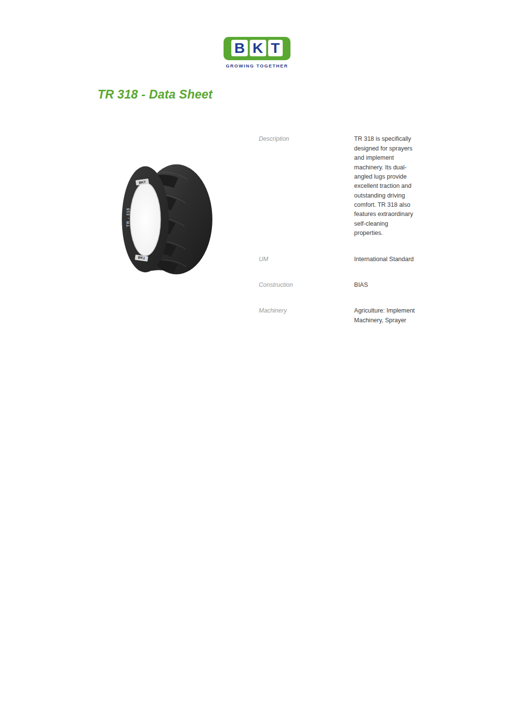BKT
GROWING TOGETHER
TR 318 - Data Sheet
BKT TR - 318 BKT
Description
TR 318 is specifically designed for sprayers and implement machinery. Its dual-angled lugs provide excellent traction and outstanding driving comfort. TR 318 also features extraordinary self-cleaning properties.
UM
International Standard
Construction
BIAS
Machinery
Agriculture: Implement Machinery, Sprayer